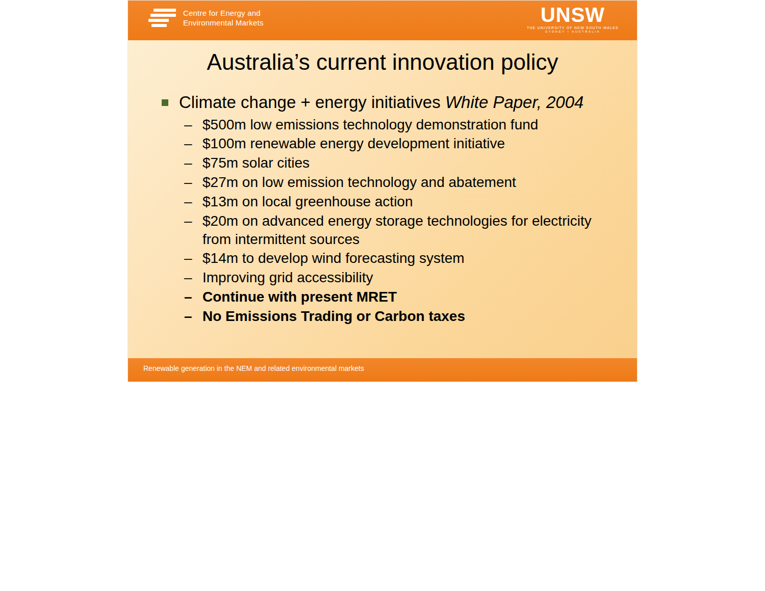Centre for Energy and
Environmental Markets
UNSW
THE UNIVERSITY OF NEW SOUTH WALES
SYDNEY • AUSTRALIA
Australia’s current innovation policy
Climate change + energy initiatives White Paper, 2004
$500m low emissions technology demonstration fund
$100m renewable energy development initiative
$75m solar cities
$27m on low emission technology and abatement
$13m on local greenhouse action
$20m on advanced energy storage technologies for electricity from intermittent sources
$14m to develop wind forecasting system
Improving grid accessibility
Continue with present MRET
No Emissions Trading or Carbon taxes
Renewable generation in the NEM and related environmental markets